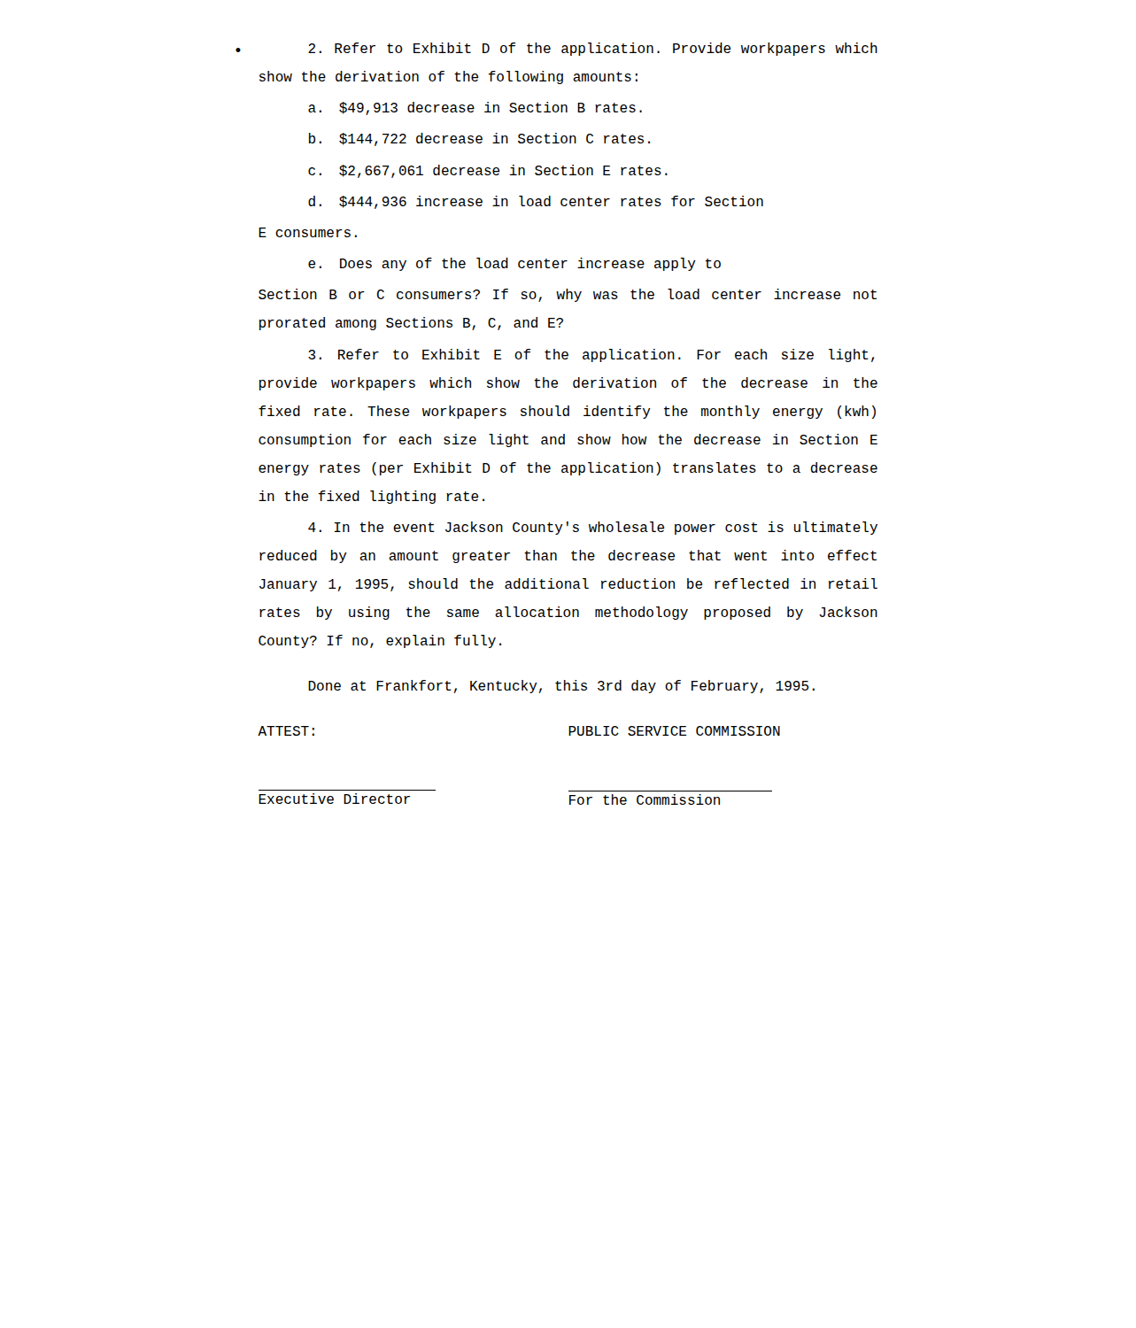•
2. Refer to Exhibit D of the application. Provide workpapers which show the derivation of the following amounts:
a.$49,913 decrease in Section B rates.
b.$144,722 decrease in Section C rates.
c.$2,667,061 decrease in Section E rates.
d.$444,936 increase in load center rates for Section
E consumers.
e. Does any of the load center increase apply to
Section B or C consumers? If so, why was the load center increase not prorated among Sections B, C, and E?
3. Refer to Exhibit E of the application. For each size light, provide workpapers which show the derivation of the decrease in the fixed rate. These workpapers should identify the monthly energy (kwh) consumption for each size light and show how the decrease in Section E energy rates (per Exhibit D of the application) translates to a decrease in the fixed lighting rate.
4. In the event Jackson County's wholesale power cost is ultimately reduced by an amount greater than the decrease that went into effect January 1, 1995, should the additional reduction be reflected in retail rates by using the same allocation methodology proposed by Jackson County? If no, explain fully.
Done at Frankfort, Kentucky, this 3rd day of February, 1995.
ATTEST:
Executive Director
PUBLIC SERVICE COMMISSION
For the Commission